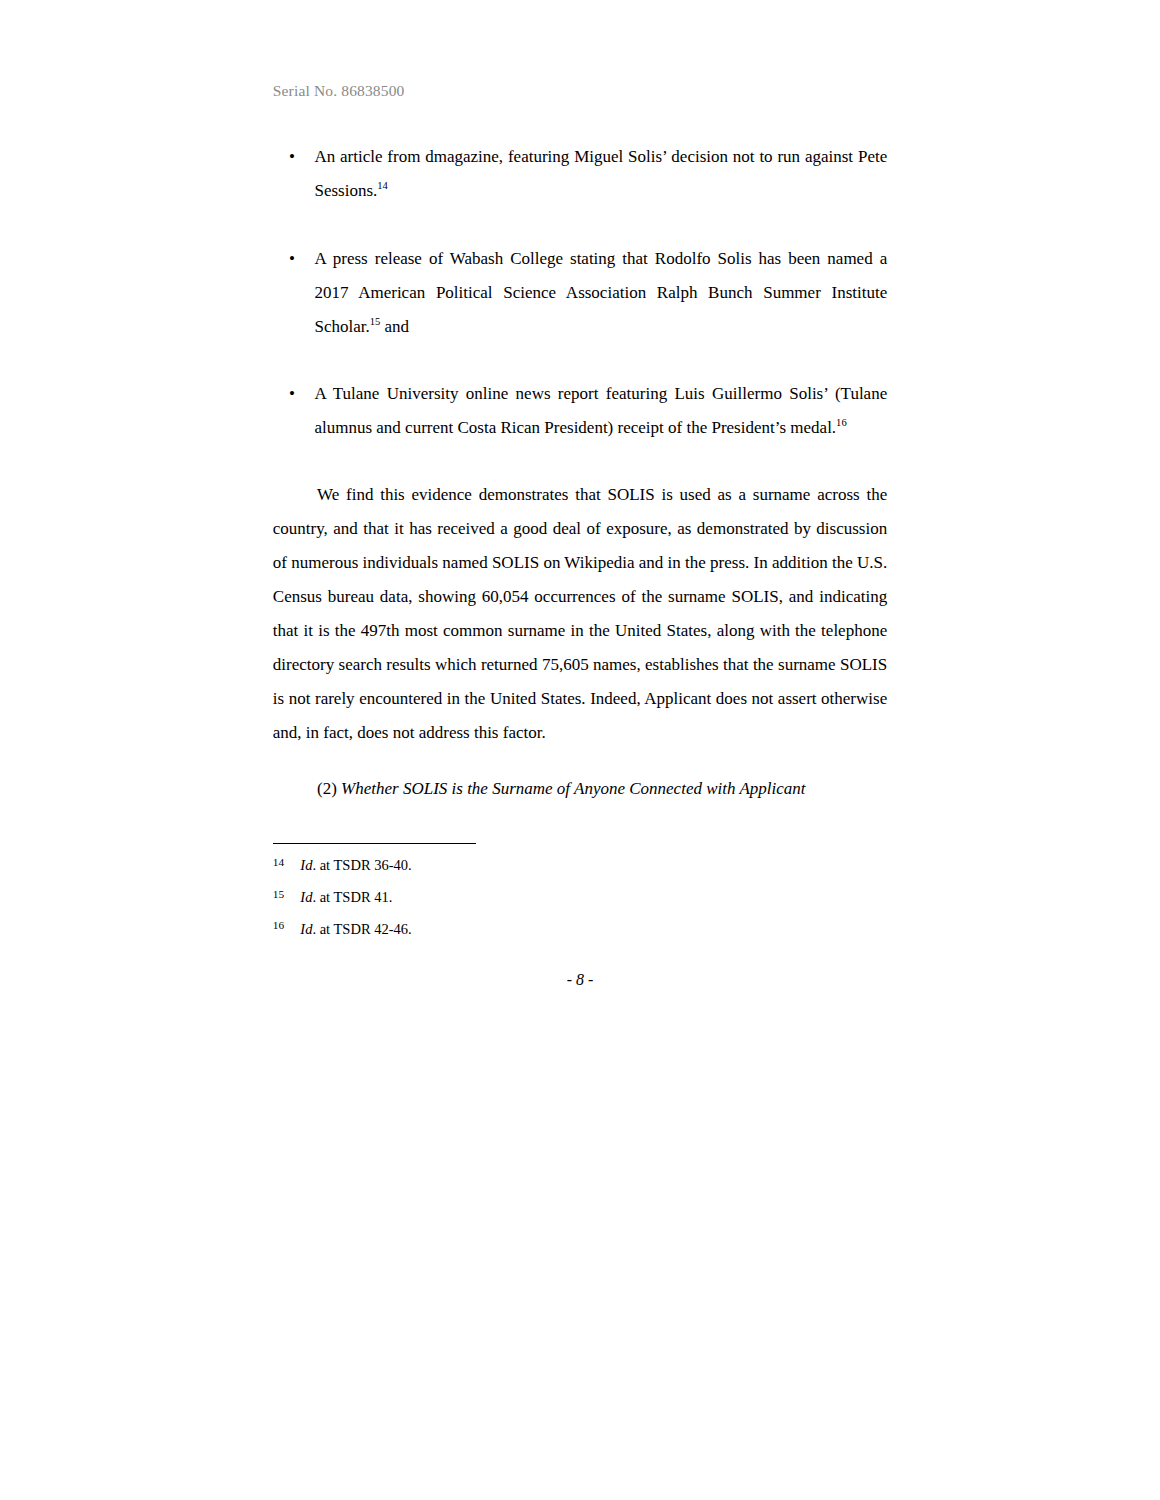Serial No. 86838500
An article from dmagazine, featuring Miguel Solis’ decision not to run against Pete Sessions.14
A press release of Wabash College stating that Rodolfo Solis has been named a 2017 American Political Science Association Ralph Bunch Summer Institute Scholar.15 and
A Tulane University online news report featuring Luis Guillermo Solis’ (Tulane alumnus and current Costa Rican President) receipt of the President’s medal.16
We find this evidence demonstrates that SOLIS is used as a surname across the country, and that it has received a good deal of exposure, as demonstrated by discussion of numerous individuals named SOLIS on Wikipedia and in the press. In addition the U.S. Census bureau data, showing 60,054 occurrences of the surname SOLIS, and indicating that it is the 497th most common surname in the United States, along with the telephone directory search results which returned 75,605 names, establishes that the surname SOLIS is not rarely encountered in the United States. Indeed, Applicant does not assert otherwise and, in fact, does not address this factor.
(2) Whether SOLIS is the Surname of Anyone Connected with Applicant
14 Id. at TSDR 36-40.
15 Id. at TSDR 41.
16 Id. at TSDR 42-46.
- 8 -